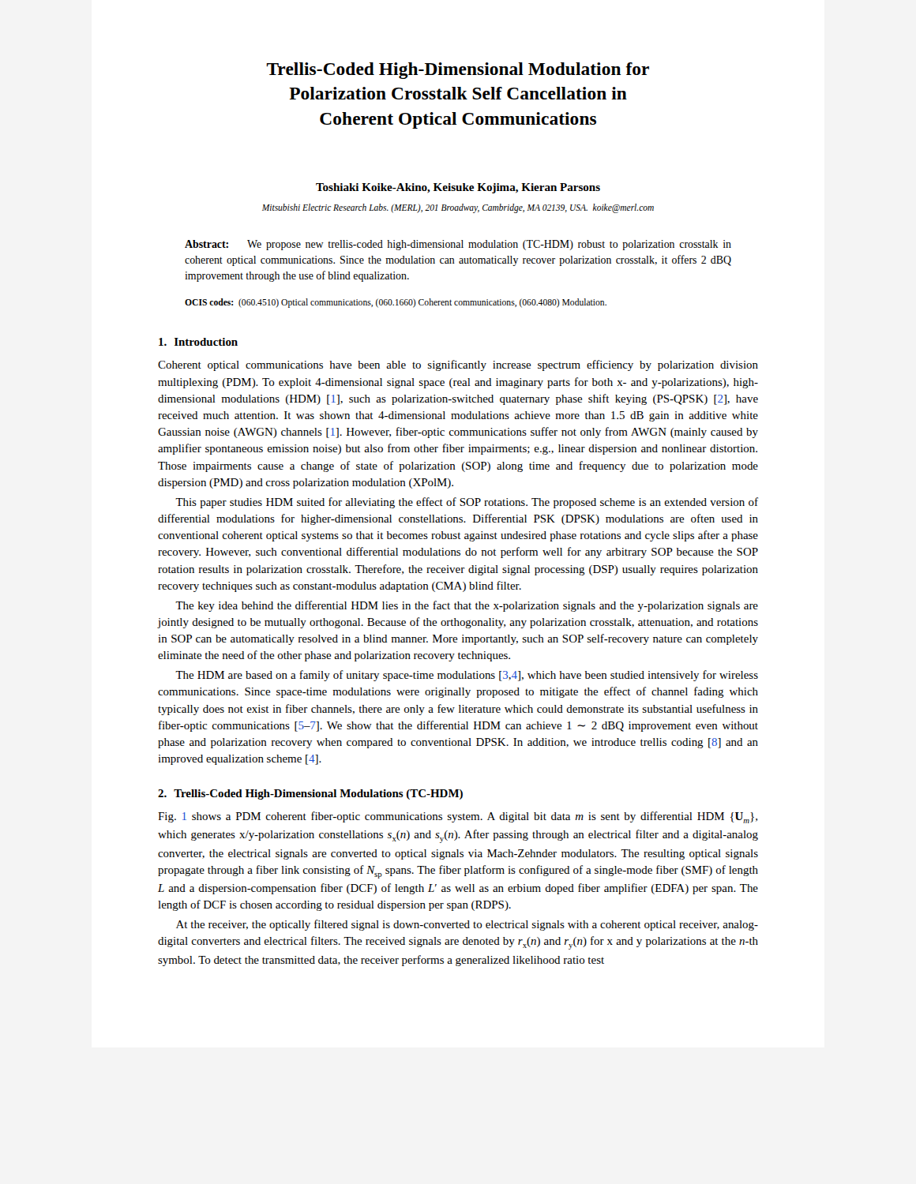Trellis-Coded High-Dimensional Modulation for
Polarization Crosstalk Self Cancellation in
Coherent Optical Communications
Toshiaki Koike-Akino, Keisuke Kojima, Kieran Parsons
Mitsubishi Electric Research Labs. (MERL), 201 Broadway, Cambridge, MA 02139, USA. koike@merl.com
Abstract: We propose new trellis-coded high-dimensional modulation (TC-HDM) robust to polarization crosstalk in coherent optical communications. Since the modulation can automatically recover polarization crosstalk, it offers 2 dBQ improvement through the use of blind equalization.
OCIS codes: (060.4510) Optical communications, (060.1660) Coherent communications, (060.4080) Modulation.
1. Introduction
Coherent optical communications have been able to significantly increase spectrum efficiency by polarization division multiplexing (PDM). To exploit 4-dimensional signal space (real and imaginary parts for both x- and y-polarizations), high-dimensional modulations (HDM) [1], such as polarization-switched quaternary phase shift keying (PS-QPSK) [2], have received much attention. It was shown that 4-dimensional modulations achieve more than 1.5 dB gain in additive white Gaussian noise (AWGN) channels [1]. However, fiber-optic communications suffer not only from AWGN (mainly caused by amplifier spontaneous emission noise) but also from other fiber impairments; e.g., linear dispersion and nonlinear distortion. Those impairments cause a change of state of polarization (SOP) along time and frequency due to polarization mode dispersion (PMD) and cross polarization modulation (XPolM).
This paper studies HDM suited for alleviating the effect of SOP rotations. The proposed scheme is an extended version of differential modulations for higher-dimensional constellations. Differential PSK (DPSK) modulations are often used in conventional coherent optical systems so that it becomes robust against undesired phase rotations and cycle slips after a phase recovery. However, such conventional differential modulations do not perform well for any arbitrary SOP because the SOP rotation results in polarization crosstalk. Therefore, the receiver digital signal processing (DSP) usually requires polarization recovery techniques such as constant-modulus adaptation (CMA) blind filter.
The key idea behind the differential HDM lies in the fact that the x-polarization signals and the y-polarization signals are jointly designed to be mutually orthogonal. Because of the orthogonality, any polarization crosstalk, attenuation, and rotations in SOP can be automatically resolved in a blind manner. More importantly, such an SOP self-recovery nature can completely eliminate the need of the other phase and polarization recovery techniques.
The HDM are based on a family of unitary space-time modulations [3,4], which have been studied intensively for wireless communications. Since space-time modulations were originally proposed to mitigate the effect of channel fading which typically does not exist in fiber channels, there are only a few literature which could demonstrate its substantial usefulness in fiber-optic communications [5–7]. We show that the differential HDM can achieve 1 ∼ 2 dBQ improvement even without phase and polarization recovery when compared to conventional DPSK. In addition, we introduce trellis coding [8] and an improved equalization scheme [4].
2. Trellis-Coded High-Dimensional Modulations (TC-HDM)
Fig. 1 shows a PDM coherent fiber-optic communications system. A digital bit data m is sent by differential HDM {Um}, which generates x/y-polarization constellations sx(n) and sy(n). After passing through an electrical filter and a digital-analog converter, the electrical signals are converted to optical signals via Mach-Zehnder modulators. The resulting optical signals propagate through a fiber link consisting of Nsp spans. The fiber platform is configured of a single-mode fiber (SMF) of length L and a dispersion-compensation fiber (DCF) of length L′ as well as an erbium doped fiber amplifier (EDFA) per span. The length of DCF is chosen according to residual dispersion per span (RDPS).
At the receiver, the optically filtered signal is down-converted to electrical signals with a coherent optical receiver, analog-digital converters and electrical filters. The received signals are denoted by rx(n) and ry(n) for x and y polarizations at the n-th symbol. To detect the transmitted data, the receiver performs a generalized likelihood ratio test